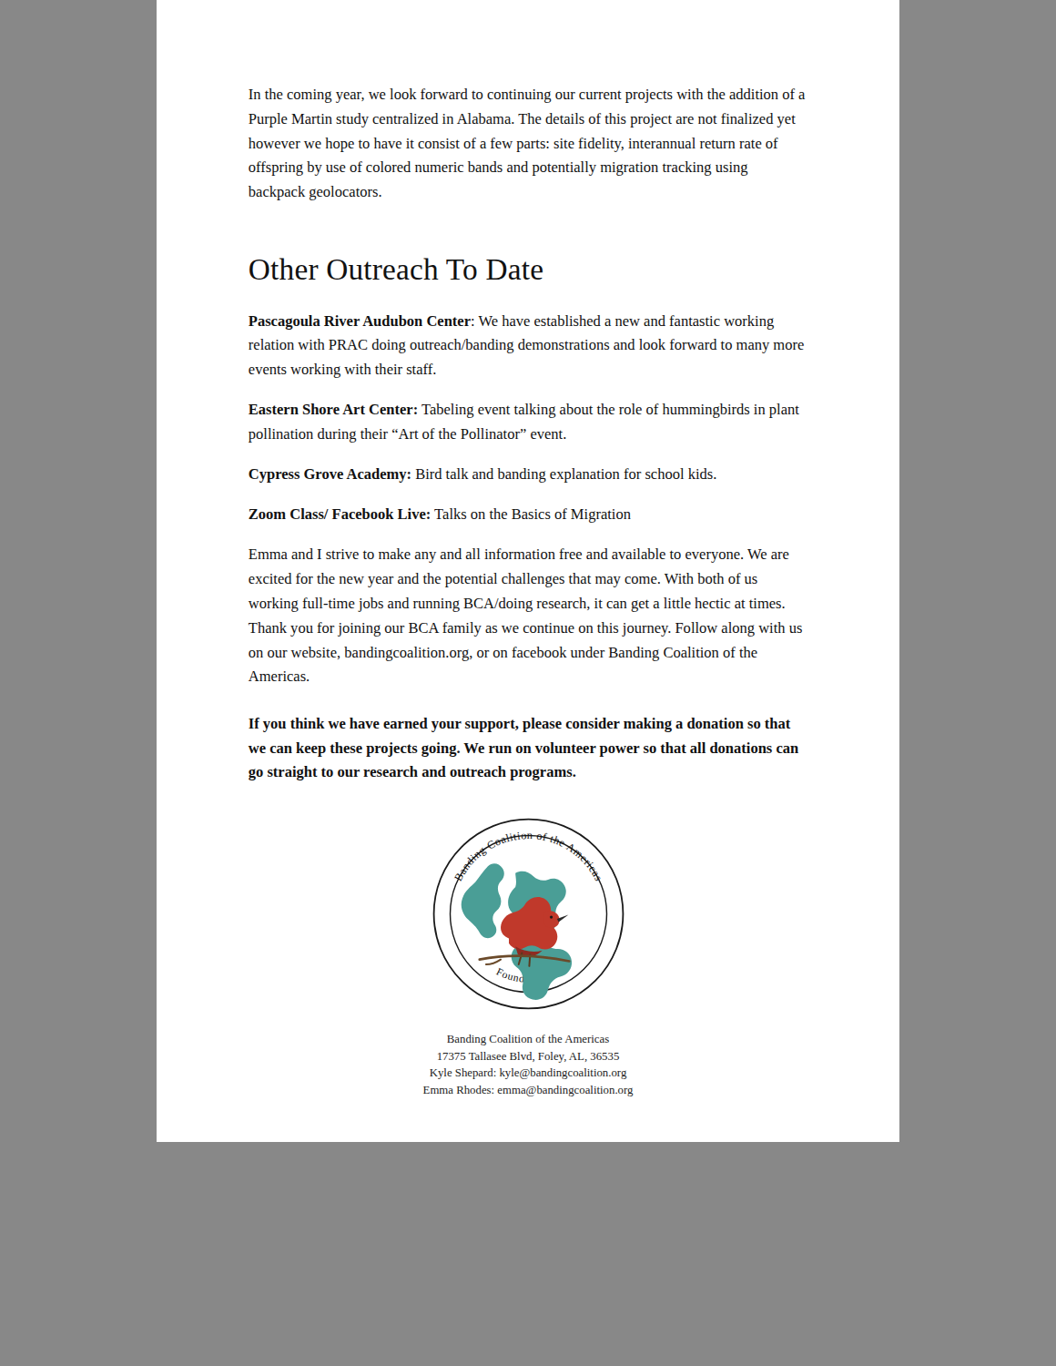In the coming year, we look forward to continuing our current projects with the addition of a Purple Martin study centralized in Alabama. The details of this project are not finalized yet however we hope to have it consist of a few parts: site fidelity, interannual return rate of offspring by use of colored numeric bands and potentially migration tracking using backpack geolocators.
Other Outreach To Date
Pascagoula River Audubon Center: We have established a new and fantastic working relation with PRAC doing outreach/banding demonstrations and look forward to many more events working with their staff.
Eastern Shore Art Center: Tabeling event talking about the role of hummingbirds in plant pollination during their “Art of the Pollinator” event.
Cypress Grove Academy: Bird talk and banding explanation for school kids.
Zoom Class/ Facebook Live: Talks on the Basics of Migration
Emma and I strive to make any and all information free and available to everyone. We are excited for the new year and the potential challenges that may come. With both of us working full-time jobs and running BCA/doing research, it can get a little hectic at times. Thank you for joining our BCA family as we continue on this journey. Follow along with us on our website, bandingcoalition.org, or on facebook under Banding Coalition of the Americas.
If you think we have earned your support, please consider making a donation so that we can keep these projects going. We run on volunteer power so that all donations can go straight to our research and outreach programs.
Banding Coalition of the Americas Founded 2020
Banding Coalition of the Americas
17375 Tallasee Blvd, Foley, AL, 36535
Kyle Shepard: kyle@bandingcoalition.org
Emma Rhodes: emma@bandingcoalition.org